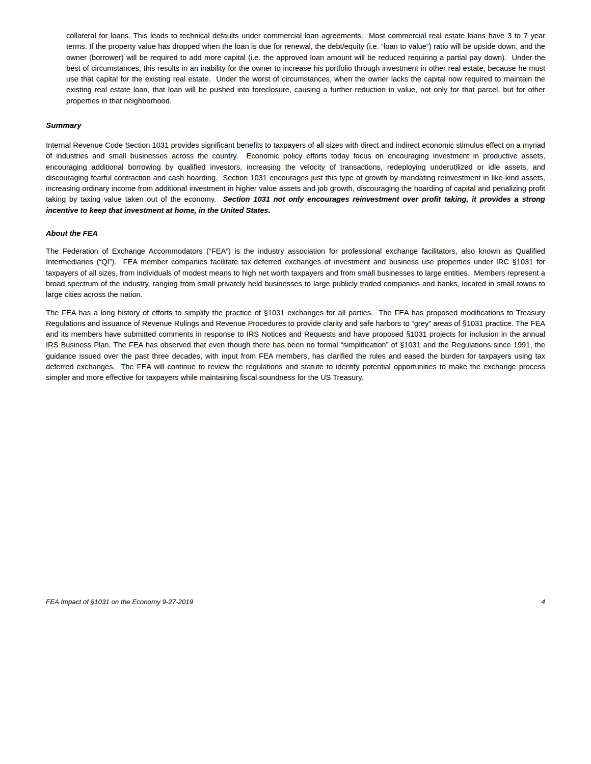collateral for loans. This leads to technical defaults under commercial loan agreements. Most commercial real estate loans have 3 to 7 year terms. If the property value has dropped when the loan is due for renewal, the debt/equity (i.e. “loan to value”) ratio will be upside down, and the owner (borrower) will be required to add more capital (i.e. the approved loan amount will be reduced requiring a partial pay down). Under the best of circumstances, this results in an inability for the owner to increase his portfolio through investment in other real estate, because he must use that capital for the existing real estate. Under the worst of circumstances, when the owner lacks the capital now required to maintain the existing real estate loan, that loan will be pushed into foreclosure, causing a further reduction in value, not only for that parcel, but for other properties in that neighborhood.
Summary
Internal Revenue Code Section 1031 provides significant benefits to taxpayers of all sizes with direct and indirect economic stimulus effect on a myriad of industries and small businesses across the country. Economic policy efforts today focus on encouraging investment in productive assets, encouraging additional borrowing by qualified investors, increasing the velocity of transactions, redeploying underutilized or idle assets, and discouraging fearful contraction and cash hoarding. Section 1031 encourages just this type of growth by mandating reinvestment in like-kind assets, increasing ordinary income from additional investment in higher value assets and job growth, discouraging the hoarding of capital and penalizing profit taking by taxing value taken out of the economy. Section 1031 not only encourages reinvestment over profit taking, it provides a strong incentive to keep that investment at home, in the United States.
About the FEA
The Federation of Exchange Accommodators (“FEA”) is the industry association for professional exchange facilitators, also known as Qualified Intermediaries (“QI”). FEA member companies facilitate tax-deferred exchanges of investment and business use properties under IRC §1031 for taxpayers of all sizes, from individuals of modest means to high net worth taxpayers and from small businesses to large entities. Members represent a broad spectrum of the industry, ranging from small privately held businesses to large publicly traded companies and banks, located in small towns to large cities across the nation.
The FEA has a long history of efforts to simplify the practice of §1031 exchanges for all parties. The FEA has proposed modifications to Treasury Regulations and issuance of Revenue Rulings and Revenue Procedures to provide clarity and safe harbors to “grey” areas of §1031 practice. The FEA and its members have submitted comments in response to IRS Notices and Requests and have proposed §1031 projects for inclusion in the annual IRS Business Plan. The FEA has observed that even though there has been no formal “simplification” of §1031 and the Regulations since 1991, the guidance issued over the past three decades, with input from FEA members, has clarified the rules and eased the burden for taxpayers using tax deferred exchanges. The FEA will continue to review the regulations and statute to identify potential opportunities to make the exchange process simpler and more effective for taxpayers while maintaining fiscal soundness for the US Treasury.
FEA Impact of §1031 on the Economy 9-27-2019 4